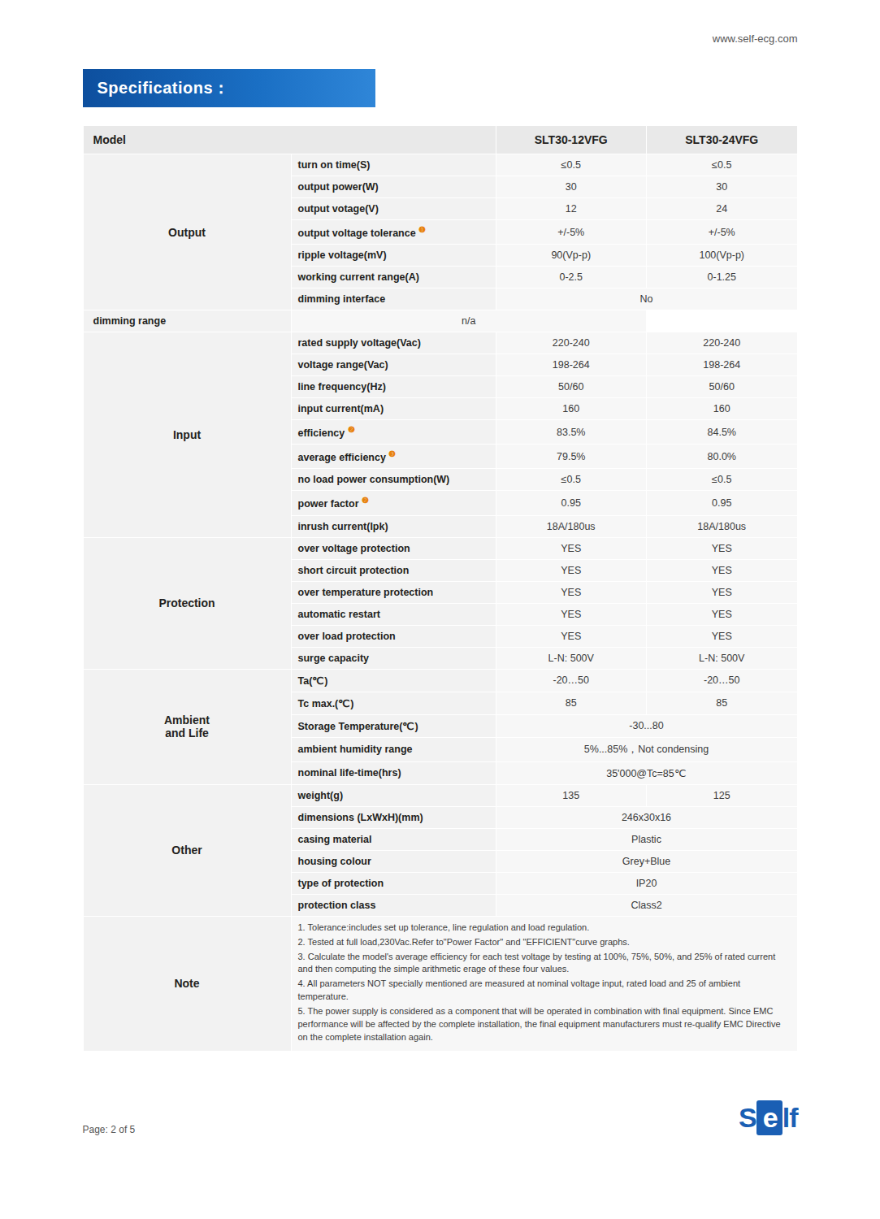www.self-ecg.com
Specifications：
| Model | SLT30-12VFG | SLT30-24VFG |
| --- | --- | --- |
| Output | turn on time(S) | ≤0.5 | ≤0.5 |
| output power(W) | 30 | 30 |
| output votage(V) | 12 | 24 |
| output voltage tolerance ❶ | +/-5% | +/-5% |
| ripple voltage(mV) | 90(Vp-p) | 100(Vp-p) |
| working current range(A) | 0-2.5 | 0-1.25 |
| dimming interface | No |
| dimming range | n/a |
| Input | rated supply voltage(Vac) | 220-240 | 220-240 |
| voltage range(Vac) | 198-264 | 198-264 |
| line frequency(Hz) | 50/60 | 50/60 |
| input current(mA) | 160 | 160 |
| efficiency ❷ | 83.5% | 84.5% |
| average efficiency ❸ | 79.5% | 80.0% |
| no load power consumption(W) | ≤0.5 | ≤0.5 |
| power factor ❷ | 0.95 | 0.95 |
| inrush current(Ipk) | 18A/180us | 18A/180us |
| Protection | over voltage protection | YES | YES |
| short circuit protection | YES | YES |
| over temperature protection | YES | YES |
| automatic restart | YES | YES |
| over load protection | YES | YES |
| surge capacity | L-N: 500V | L-N: 500V |
| Ambient and Life | Ta(℃) | -20…50 | -20…50 |
| Tc max.(℃) | 85 | 85 |
| Storage Temperature(℃) | -30...80 |
| ambient humidity range | 5%...85%，Not condensing |
| nominal life-time(hrs) | 35'000@Tc=85℃ |
| Other | weight(g) | 135 | 125 |
| dimensions (LxWxH)(mm) | 246x30x16 |
| casing material | Plastic |
| housing colour | Grey+Blue |
| type of protection | IP20 |
| protection class | Class2 |
| Note | 1. Tolerance:includes set up tolerance, line regulation and load regulation. 2. Tested at full load,230Vac.Refer to"Power Factor" and "EFFICIENT"curve graphs. 3. Calculate the model's average efficiency for each test voltage by testing at 100%, 75%, 50%, and 25% of rated current and then computing the simple arithmetic erage of these four values. 4. All parameters NOT specially mentioned are measured at nominal voltage input, rated load and 25 of ambient temperature. 5. The power supply is considered as a component that will be operated in combination with final equipment. Since EMC performance will be affected by the complete installation, the final equipment manufacturers must re-qualify EMC Directive on the complete installation again. |
Page: 2 of 5
Self